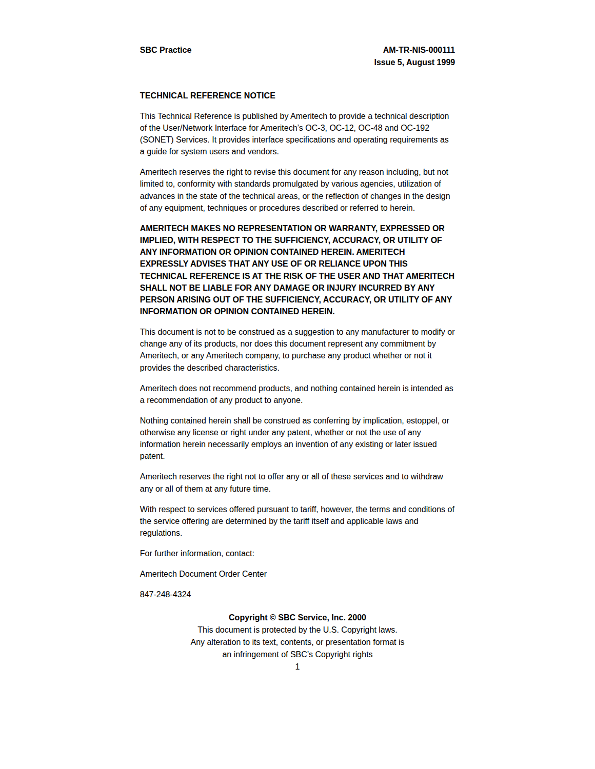SBC Practice
AM-TR-NIS-000111
Issue 5, August 1999
TECHNICAL REFERENCE NOTICE
This Technical Reference is published by Ameritech to provide a technical description of the User/Network Interface for Ameritech’s OC-3, OC-12, OC-48 and OC-192 (SONET) Services. It provides interface specifications and operating requirements as a guide for system users and vendors.
Ameritech reserves the right to revise this document for any reason including, but not limited to, conformity with standards promulgated by various agencies, utilization of advances in the state of the technical areas, or the reflection of changes in the design of any equipment, techniques or procedures described or referred to herein.
AMERITECH MAKES NO REPRESENTATION OR WARRANTY, EXPRESSED OR IMPLIED, WITH RESPECT TO THE SUFFICIENCY, ACCURACY, OR UTILITY OF ANY INFORMATION OR OPINION CONTAINED HEREIN. AMERITECH EXPRESSLY ADVISES THAT ANY USE OF OR RELIANCE UPON THIS TECHNICAL REFERENCE IS AT THE RISK OF THE USER AND THAT AMERITECH SHALL NOT BE LIABLE FOR ANY DAMAGE OR INJURY IN­CURRED BY ANY PERSON ARISING OUT OF THE SUFFICIENCY, ACCURACY, OR UTILITY OF ANY INFORMATION OR OPINION CONTAINED HEREIN.
This document is not to be construed as a suggestion to any manufacturer to modify or change any of its products, nor does this document represent any commitment by Ameritech, or any Ameritech company, to purchase any product whether or not it provides the described charac­teristics.
Ameritech does not recommend products, and nothing contained herein is intended as a rec­ommendation of any product to anyone.
Nothing contained herein shall be construed as conferring by implication, estoppel, or otherwise any license or right under any patent, whether or not the use of any information herein neces­sarily employs an invention of any existing or later issued patent.
Ameritech reserves the right not to offer any or all of these services and to withdraw any or all of them at any future time.
With respect to services offered pursuant to tariff, however, the terms and conditions of the ser­vice offering are determined by the tariff itself and applicable laws and regulations.
For further information, contact:
Ameritech Document Order Center
847-248-4324
Copyright © SBC Service, Inc. 2000
This document is protected by the U.S. Copyright laws.
Any alteration to its text, contents, or presentation format is
an infringement of SBC’s Copyright rights
1